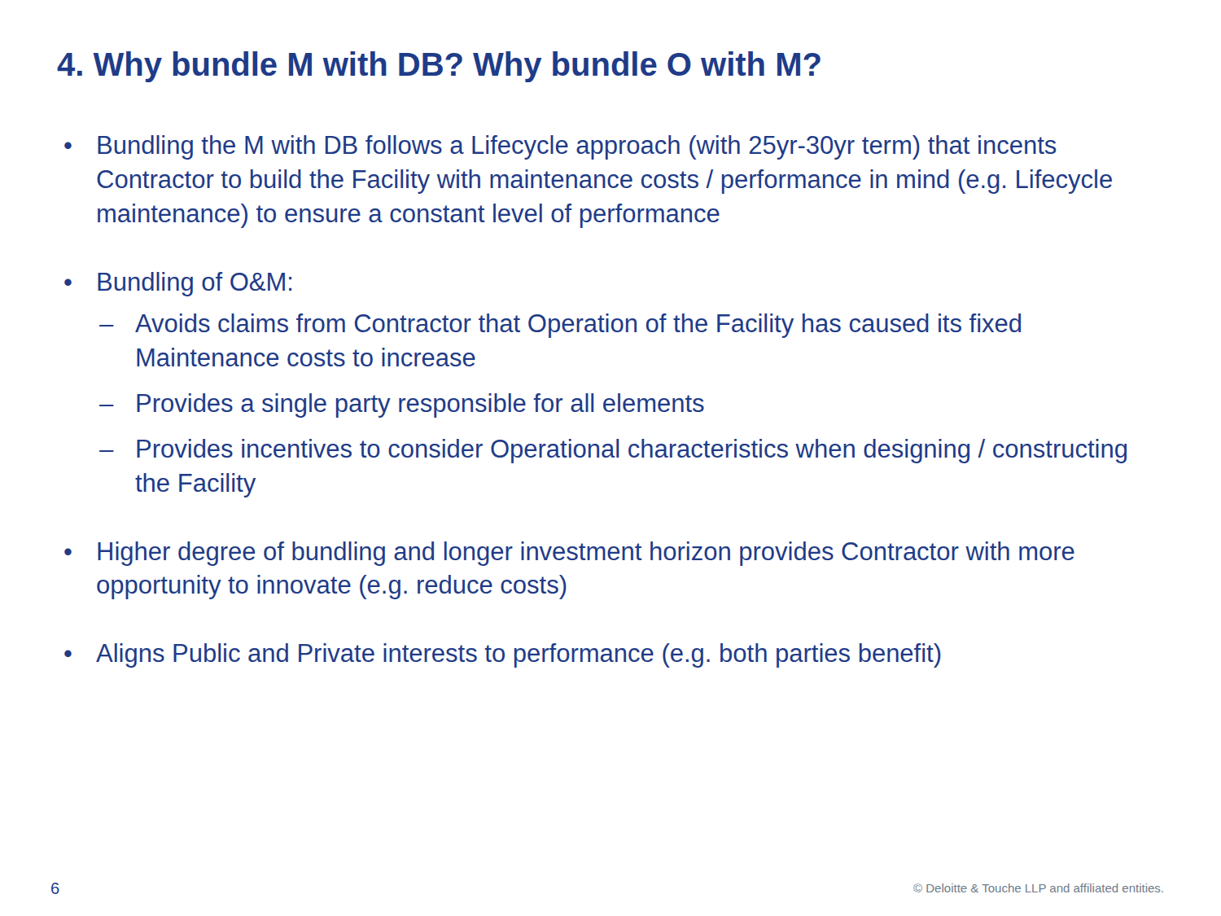4. Why bundle M with DB? Why bundle O with M?
Bundling the M with DB follows a Lifecycle approach (with 25yr-30yr term) that incents Contractor to build the Facility with maintenance costs / performance in mind (e.g. Lifecycle maintenance) to ensure a constant level of performance
Bundling of O&M:
Avoids claims from Contractor that Operation of the Facility has caused its fixed Maintenance costs to increase
Provides a single party responsible for all elements
Provides incentives to consider Operational characteristics when designing / constructing the Facility
Higher degree of bundling and longer investment horizon provides Contractor with more opportunity to innovate (e.g. reduce costs)
Aligns Public and Private interests to performance (e.g. both parties benefit)
6
© Deloitte & Touche LLP and affiliated entities.